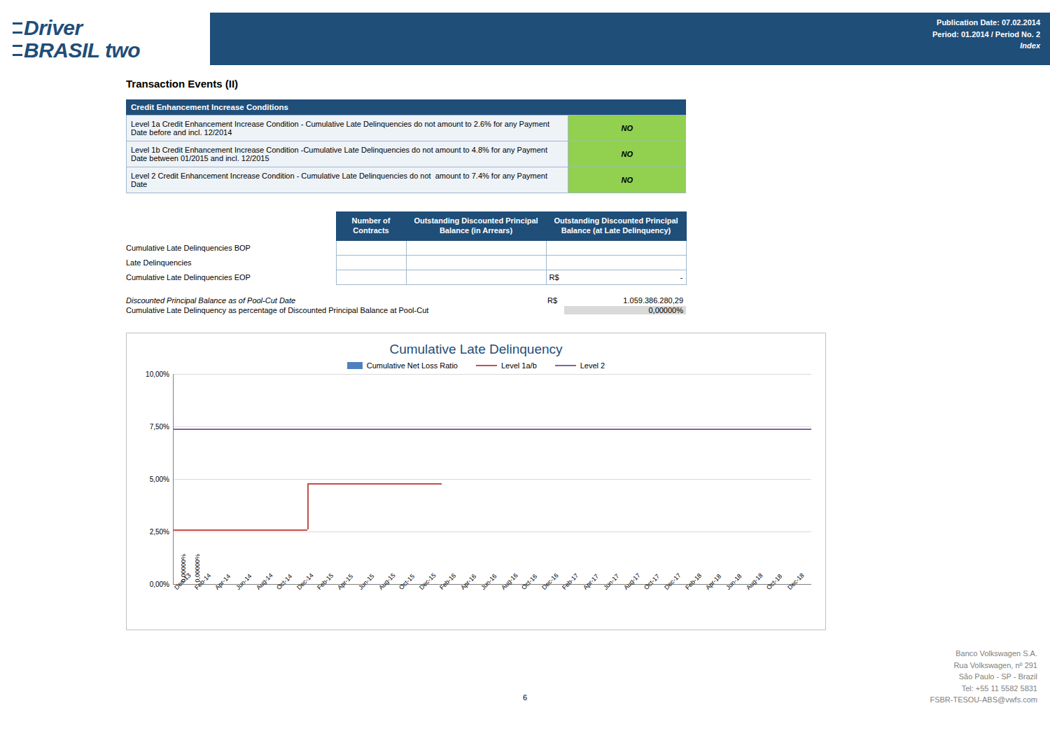Driver
BRASIL two
Publication Date: 07.02.2014
Period: 01.2014 / Period No. 2
Index
Transaction Events (II)
Credit Enhancement Increase Conditions
| Level 1a Credit Enhancement Increase Condition - Cumulative Late Delinquencies do not amount to 2.6% for any Payment Date before and incl. 12/2014 | NO |
| Level 1b Credit Enhancement Increase Condition -Cumulative Late Delinquencies do not amount to 4.8% for any Payment Date between 01/2015 and incl. 12/2015 | NO |
| Level 2 Credit Enhancement Increase Condition - Cumulative Late Delinquencies do not amount to 7.4% for any Payment Date | NO |
| | Number of Contracts | Outstanding Discounted Principal Balance (in Arrears) | Outstanding Discounted Principal Balance (at Late Delinquency) |
| --- | --- | --- | --- |
| Cumulative Late Delinquencies BOP | | | |
| Late Delinquencies | | | |
| Cumulative Late Delinquencies EOP | | | R$ - |
Discounted Principal Balance as of Pool-Cut Date
R$
1.059.386.280,29
Cumulative Late Delinquency as percentage of Discounted Principal Balance at Pool-Cut
0,00000%
Cumulative Late Delinquency
Cumulative Net Loss Ratio
Level 1a/b
Level 2
10,00%
7,50%
5,00%
2,50%
0,00%
0,00000%
0,00000%
Dec-13
Feb-14
Apr-14
Jun-14
Aug-14
Oct-14
Dec-14
Feb-15
Apr-15
Jun-15
Aug-15
Oct-15
Dec-15
Feb-16
Apr-16
Jun-16
Aug-16
Oct-16
Dec-16
Feb-17
Apr-17
Jun-17
Aug-17
Oct-17
Dec-17
Feb-18
Apr-18
Jun-18
Aug-18
Oct-18
Dec-18
6
Banco Volkswagen S.A.
Rua Volkswagen, nº 291
São Paulo - SP - Brazil
Tel: +55 11 5582 5831
FSBR-TESOU-ABS@vwfs.com